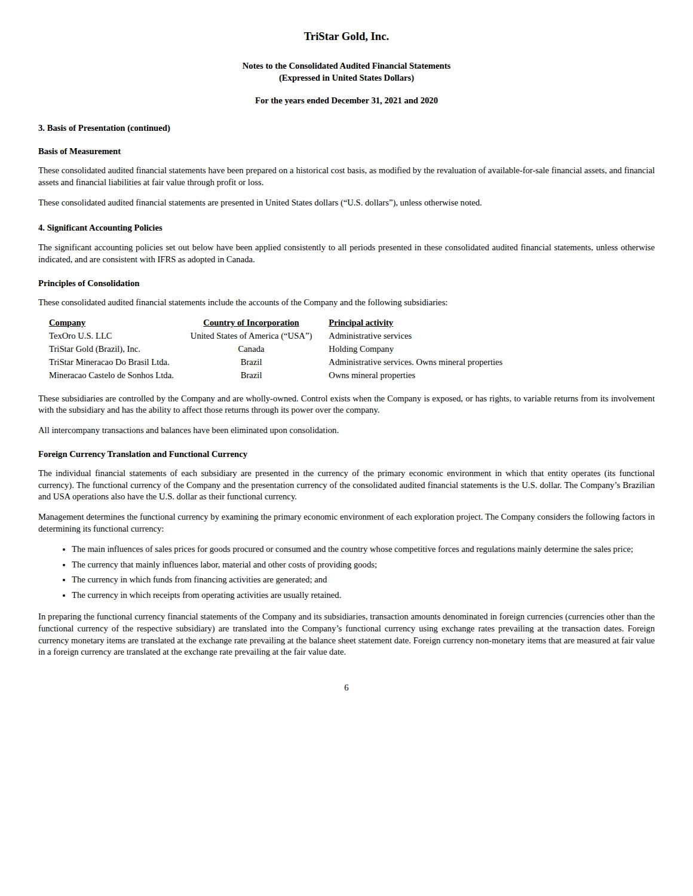TriStar Gold, Inc.
Notes to the Consolidated Audited Financial Statements (Expressed in United States Dollars)
For the years ended December 31, 2021 and 2020
3. Basis of Presentation (continued)
Basis of Measurement
These consolidated audited financial statements have been prepared on a historical cost basis, as modified by the revaluation of available-for-sale financial assets, and financial assets and financial liabilities at fair value through profit or loss.
These consolidated audited financial statements are presented in United States dollars (“U.S. dollars”), unless otherwise noted.
4. Significant Accounting Policies
The significant accounting policies set out below have been applied consistently to all periods presented in these consolidated audited financial statements, unless otherwise indicated, and are consistent with IFRS as adopted in Canada.
Principles of Consolidation
These consolidated audited financial statements include the accounts of the Company and the following subsidiaries:
| Company | Country of Incorporation | Principal activity |
| --- | --- | --- |
| TexOro U.S. LLC | United States of America (“USA”) | Administrative services |
| TriStar Gold (Brazil), Inc. | Canada | Holding Company |
| TriStar Mineracao Do Brasil Ltda. | Brazil | Administrative services. Owns mineral properties |
| Mineracao Castelo de Sonhos Ltda. | Brazil | Owns mineral properties |
These subsidiaries are controlled by the Company and are wholly-owned. Control exists when the Company is exposed, or has rights, to variable returns from its involvement with the subsidiary and has the ability to affect those returns through its power over the company.
All intercompany transactions and balances have been eliminated upon consolidation.
Foreign Currency Translation and Functional Currency
The individual financial statements of each subsidiary are presented in the currency of the primary economic environment in which that entity operates (its functional currency). The functional currency of the Company and the presentation currency of the consolidated audited financial statements is the U.S. dollar. The Company’s Brazilian and USA operations also have the U.S. dollar as their functional currency.
Management determines the functional currency by examining the primary economic environment of each exploration project. The Company considers the following factors in determining its functional currency:
The main influences of sales prices for goods procured or consumed and the country whose competitive forces and regulations mainly determine the sales price;
The currency that mainly influences labor, material and other costs of providing goods;
The currency in which funds from financing activities are generated; and
The currency in which receipts from operating activities are usually retained.
In preparing the functional currency financial statements of the Company and its subsidiaries, transaction amounts denominated in foreign currencies (currencies other than the functional currency of the respective subsidiary) are translated into the Company’s functional currency using exchange rates prevailing at the transaction dates. Foreign currency monetary items are translated at the exchange rate prevailing at the balance sheet statement date. Foreign currency non-monetary items that are measured at fair value in a foreign currency are translated at the exchange rate prevailing at the fair value date.
6